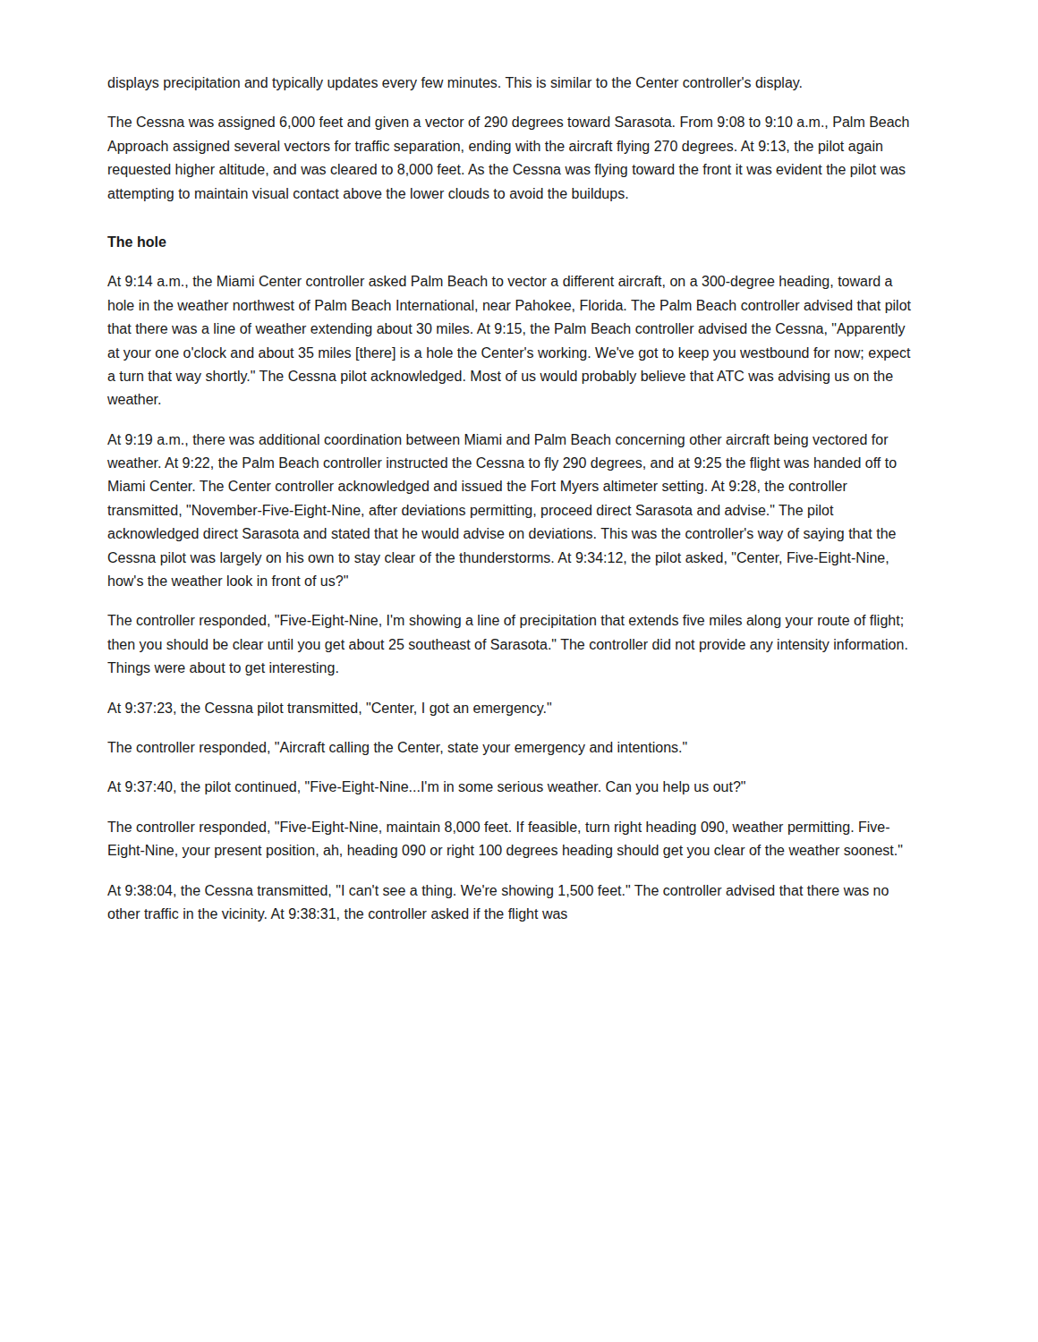displays precipitation and typically updates every few minutes. This is similar to the Center controller's display.
The Cessna was assigned 6,000 feet and given a vector of 290 degrees toward Sarasota. From 9:08 to 9:10 a.m., Palm Beach Approach assigned several vectors for traffic separation, ending with the aircraft flying 270 degrees. At 9:13, the pilot again requested higher altitude, and was cleared to 8,000 feet. As the Cessna was flying toward the front it was evident the pilot was attempting to maintain visual contact above the lower clouds to avoid the buildups.
The hole
At 9:14 a.m., the Miami Center controller asked Palm Beach to vector a different aircraft, on a 300-degree heading, toward a hole in the weather northwest of Palm Beach International, near Pahokee, Florida. The Palm Beach controller advised that pilot that there was a line of weather extending about 30 miles. At 9:15, the Palm Beach controller advised the Cessna, "Apparently at your one o'clock and about 35 miles [there] is a hole the Center's working. We've got to keep you westbound for now; expect a turn that way shortly." The Cessna pilot acknowledged. Most of us would probably believe that ATC was advising us on the weather.
At 9:19 a.m., there was additional coordination between Miami and Palm Beach concerning other aircraft being vectored for weather. At 9:22, the Palm Beach controller instructed the Cessna to fly 290 degrees, and at 9:25 the flight was handed off to Miami Center. The Center controller acknowledged and issued the Fort Myers altimeter setting. At 9:28, the controller transmitted, "November-Five-Eight-Nine, after deviations permitting, proceed direct Sarasota and advise." The pilot acknowledged direct Sarasota and stated that he would advise on deviations. This was the controller's way of saying that the Cessna pilot was largely on his own to stay clear of the thunderstorms. At 9:34:12, the pilot asked, "Center, Five-Eight-Nine, how's the weather look in front of us?"
The controller responded, "Five-Eight-Nine, I'm showing a line of precipitation that extends five miles along your route of flight; then you should be clear until you get about 25 southeast of Sarasota." The controller did not provide any intensity information. Things were about to get interesting.
At 9:37:23, the Cessna pilot transmitted, "Center, I got an emergency."
The controller responded, "Aircraft calling the Center, state your emergency and intentions."
At 9:37:40, the pilot continued, "Five-Eight-Nine...I'm in some serious weather. Can you help us out?"
The controller responded, "Five-Eight-Nine, maintain 8,000 feet. If feasible, turn right heading 090, weather permitting. Five-Eight-Nine, your present position, ah, heading 090 or right 100 degrees heading should get you clear of the weather soonest."
At 9:38:04, the Cessna transmitted, "I can't see a thing. We're showing 1,500 feet." The controller advised that there was no other traffic in the vicinity. At 9:38:31, the controller asked if the flight was